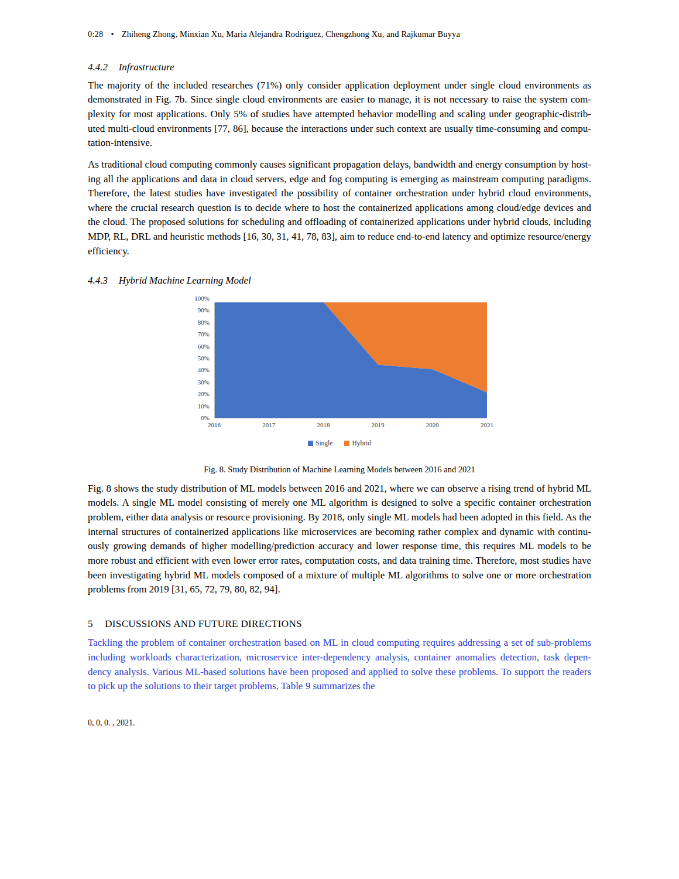0:28•Zhiheng Zhong, Minxian Xu, Maria Alejandra Rodriguez, Chengzhong Xu, and Rajkumar Buyya
4.4.2 Infrastructure
The majority of the included researches (71%) only consider application deployment under single cloud environments as demonstrated in Fig. 7b. Since single cloud environments are easier to manage, it is not necessary to raise the system complexity for most applications. Only 5% of studies have attempted behavior modelling and scaling under geographic-distributed multi-cloud environments [77, 86], because the interactions under such context are usually time-consuming and computation-intensive.
As traditional cloud computing commonly causes significant propagation delays, bandwidth and energy consumption by hosting all the applications and data in cloud servers, edge and fog computing is emerging as mainstream computing paradigms. Therefore, the latest studies have investigated the possibility of container orchestration under hybrid cloud environments, where the crucial research question is to decide where to host the containerized applications among cloud/edge devices and the cloud. The proposed solutions for scheduling and offloading of containerized applications under hybrid clouds, including MDP, RL, DRL and heuristic methods [16, 30, 31, 41, 78, 83], aim to reduce end-to-end latency and optimize resource/energy efficiency.
4.4.3 Hybrid Machine Learning Model
100% 90% 80% 70% 60% 50% 40% 30% 20% 10% 0%
2016 2017 2018 2019 2020 2021
Single Hybrid
Fig. 8. Study Distribution of Machine Learning Models between 2016 and 2021
Fig. 8 shows the study distribution of ML models between 2016 and 2021, where we can observe a rising trend of hybrid ML models. A single ML model consisting of merely one ML algorithm is designed to solve a specific container orchestration problem, either data analysis or resource provisioning. By 2018, only single ML models had been adopted in this field. As the internal structures of containerized applications like microservices are becoming rather complex and dynamic with continuously growing demands of higher modelling/prediction accuracy and lower response time, this requires ML models to be more robust and efficient with even lower error rates, computation costs, and data training time. Therefore, most studies have been investigating hybrid ML models composed of a mixture of multiple ML algorithms to solve one or more orchestration problems from 2019 [31, 65, 72, 79, 80, 82, 94].
5 DISCUSSIONS AND FUTURE DIRECTIONS
Tackling the problem of container orchestration based on ML in cloud computing requires addressing a set of sub-problems including workloads characterization, microservice inter-dependency analysis, container anomalies detection, task dependency analysis. Various ML-based solutions have been proposed and applied to solve these problems. To support the readers to pick up the solutions to their target problems, Table 9 summarizes the
0, 0, 0. , 2021.